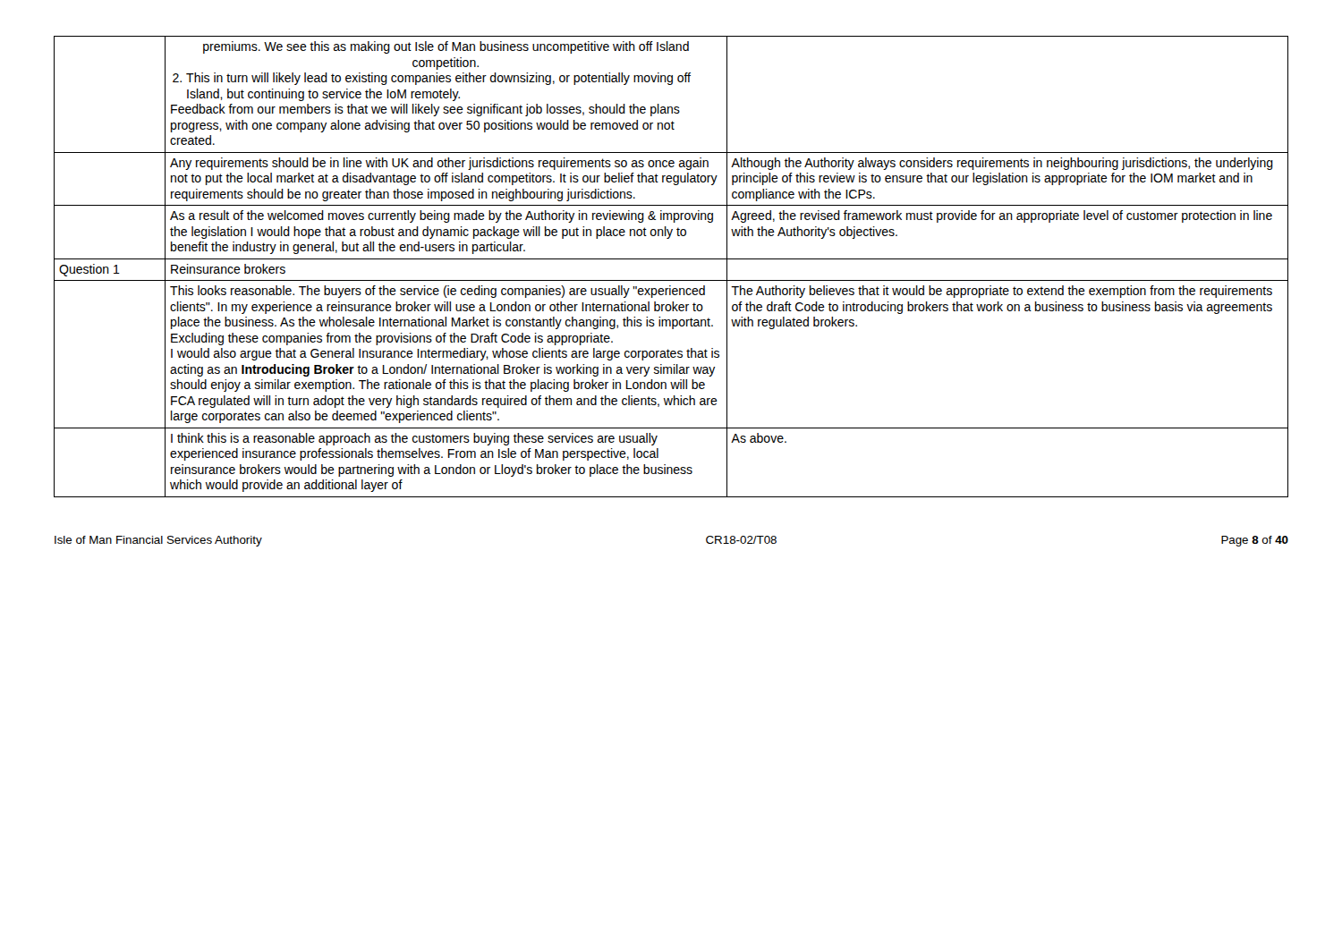| | premiums. We see this as making out Isle of Man business uncompetitive with off Island competition. This in turn will likely lead to existing companies either downsizing, or potentially moving off Island, but continuing to service the IoM remotely. Feedback from our members is that we will likely see significant job losses, should the plans progress, with one company alone advising that over 50 positions would be removed or not created. | |
| | Any requirements should be in line with UK and other jurisdictions requirements so as once again not to put the local market at a disadvantage to off island competitors. It is our belief that regulatory requirements should be no greater than those imposed in neighbouring jurisdictions. | Although the Authority always considers requirements in neighbouring jurisdictions, the underlying principle of this review is to ensure that our legislation is appropriate for the IOM market and in compliance with the ICPs. |
| | As a result of the welcomed moves currently being made by the Authority in reviewing & improving the legislation I would hope that a robust and dynamic package will be put in place not only to benefit the industry in general, but all the end-users in particular. | Agreed, the revised framework must provide for an appropriate level of customer protection in line with the Authority's objectives. |
| Question 1 | Reinsurance brokers | |
| | This looks reasonable. The buyers of the service (ie ceding companies) are usually "experienced clients". In my experience a reinsurance broker will use a London or other International broker to place the business. As the wholesale International Market is constantly changing, this is important. Excluding these companies from the provisions of the Draft Code is appropriate. I would also argue that a General Insurance Intermediary, whose clients are large corporates that is acting as an Introducing Broker to a London/ International Broker is working in a very similar way should enjoy a similar exemption. The rationale of this is that the placing broker in London will be FCA regulated will in turn adopt the very high standards required of them and the clients, which are large corporates can also be deemed "experienced clients". | The Authority believes that it would be appropriate to extend the exemption from the requirements of the draft Code to introducing brokers that work on a business to business basis via agreements with regulated brokers. |
| | I think this is a reasonable approach as the customers buying these services are usually experienced insurance professionals themselves. From an Isle of Man perspective, local reinsurance brokers would be partnering with a London or Lloyd's broker to place the business which would provide an additional layer of | As above. |
Isle of Man Financial Services Authority
CR18-02/T08
Page 8 of 40